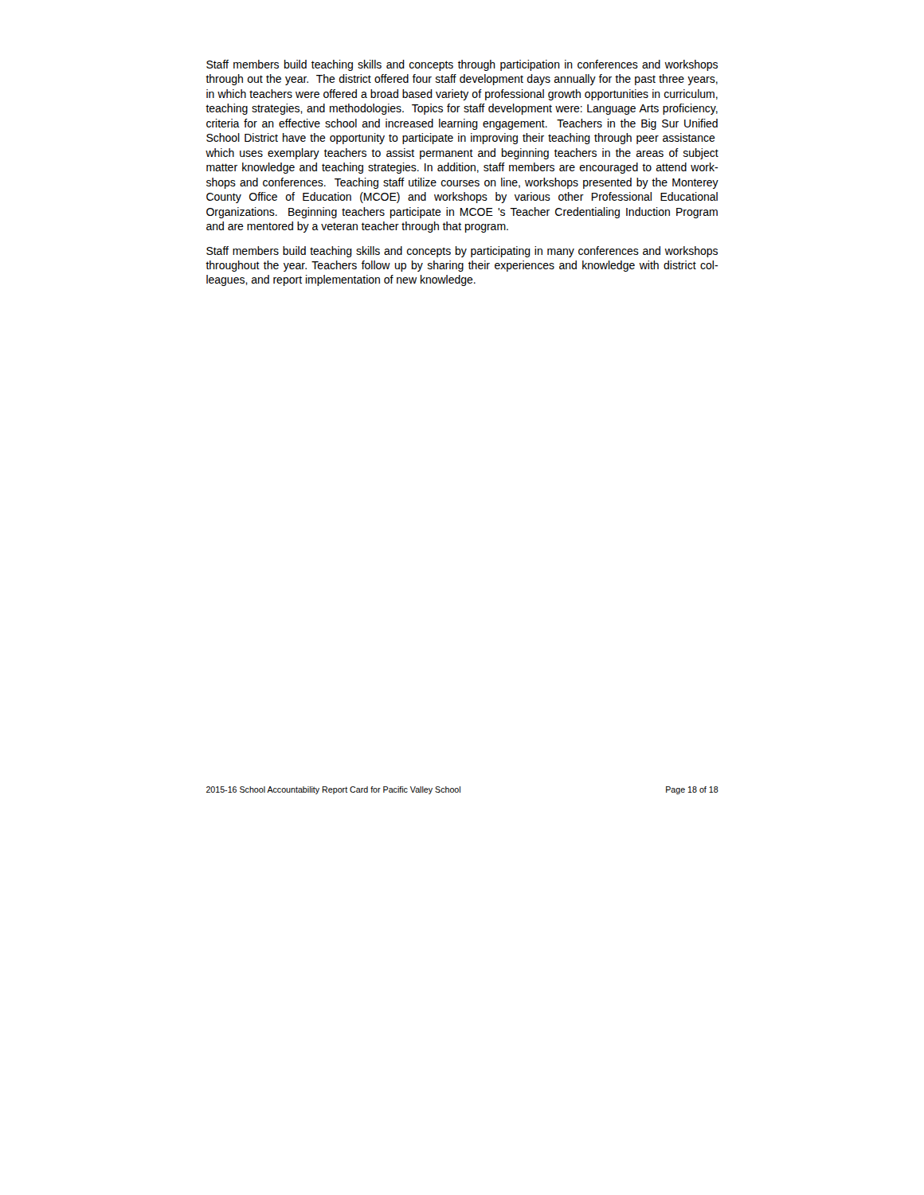Staff members build teaching skills and concepts through participation in conferences and workshops through out the year. The district offered four staff development days annually for the past three years, in which teachers were offered a broad based variety of professional growth opportunities in curriculum, teaching strategies, and methodologies. Topics for staff development were: Language Arts proficiency, criteria for an effective school and increased learning engagement. Teachers in the Big Sur Unified School District have the opportunity to participate in improving their teaching through peer assistance which uses exemplary teachers to assist permanent and beginning teachers in the areas of subject matter knowledge and teaching strategies. In addition, staff members are encouraged to attend workshops and conferences. Teaching staff utilize courses on line, workshops presented by the Monterey County Office of Education (MCOE) and workshops by various other Professional Educational Organizations. Beginning teachers participate in MCOE 's Teacher Credentialing Induction Program and are mentored by a veteran teacher through that program.
Staff members build teaching skills and concepts by participating in many conferences and workshops throughout the year. Teachers follow up by sharing their experiences and knowledge with district colleagues, and report implementation of new knowledge.
2015-16 School Accountability Report Card for Pacific Valley School
Page 18 of 18